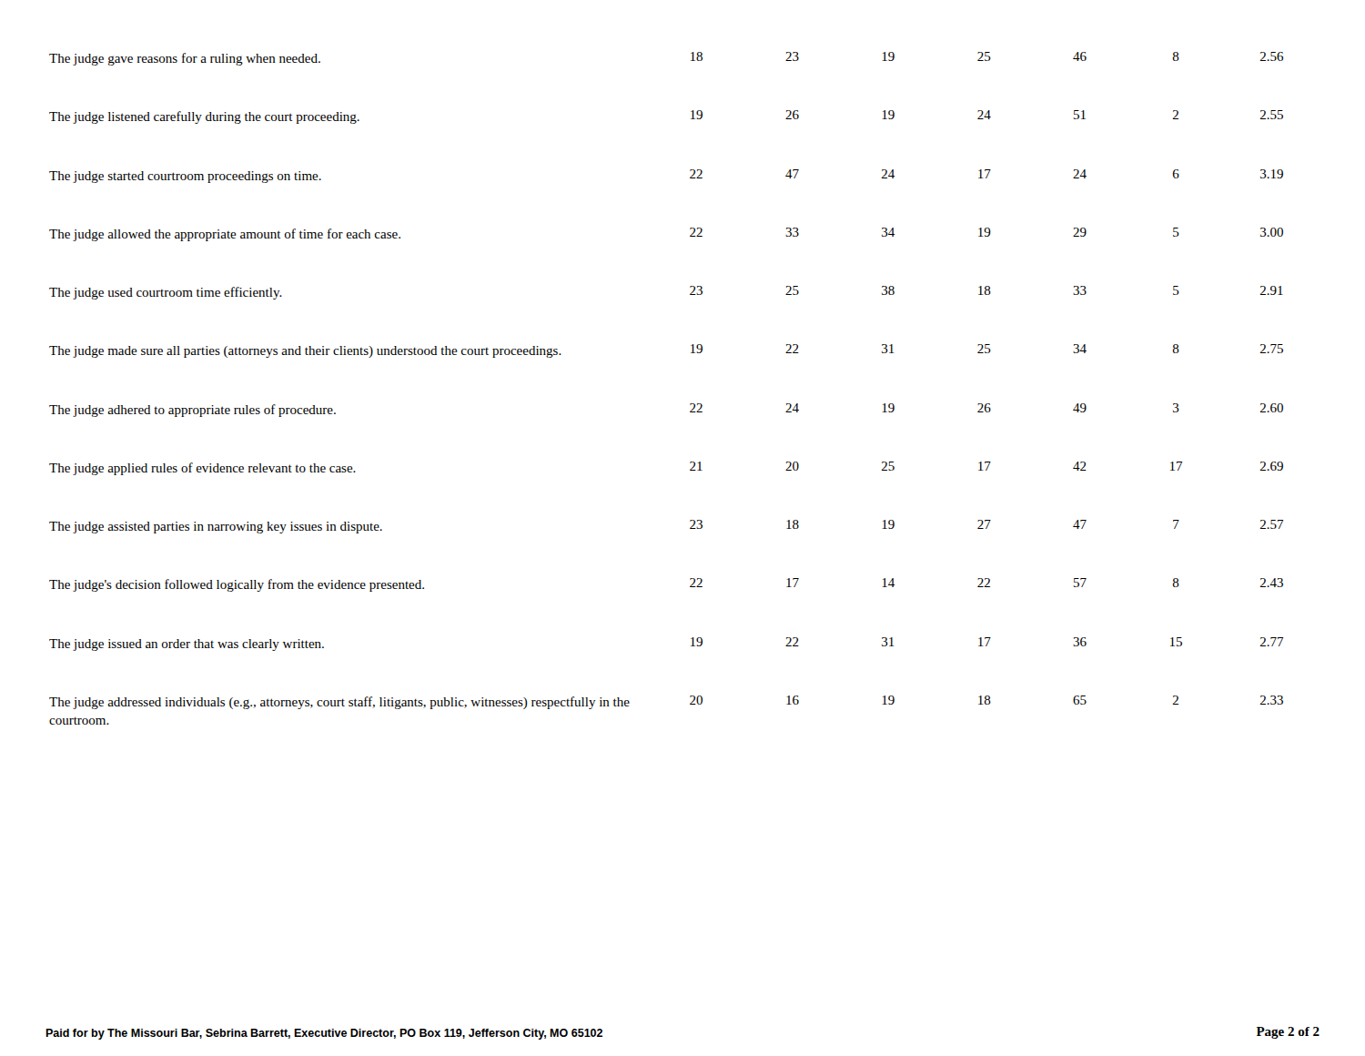| The judge gave reasons for a ruling when needed. | 18 | 23 | 19 | 25 | 46 | 8 | 2.56 |
| The judge listened carefully during the court proceeding. | 19 | 26 | 19 | 24 | 51 | 2 | 2.55 |
| The judge started courtroom proceedings on time. | 22 | 47 | 24 | 17 | 24 | 6 | 3.19 |
| The judge allowed the appropriate amount of time for each case. | 22 | 33 | 34 | 19 | 29 | 5 | 3.00 |
| The judge used courtroom time efficiently. | 23 | 25 | 38 | 18 | 33 | 5 | 2.91 |
| The judge made sure all parties (attorneys and their clients) understood the court proceedings. | 19 | 22 | 31 | 25 | 34 | 8 | 2.75 |
| The judge adhered to appropriate rules of procedure. | 22 | 24 | 19 | 26 | 49 | 3 | 2.60 |
| The judge applied rules of evidence relevant to the case. | 21 | 20 | 25 | 17 | 42 | 17 | 2.69 |
| The judge assisted parties in narrowing key issues in dispute. | 23 | 18 | 19 | 27 | 47 | 7 | 2.57 |
| The judge's decision followed logically from the evidence presented. | 22 | 17 | 14 | 22 | 57 | 8 | 2.43 |
| The judge issued an order that was clearly written. | 19 | 22 | 31 | 17 | 36 | 15 | 2.77 |
| The judge addressed individuals (e.g., attorneys, court staff, litigants, public, witnesses) respectfully in the courtroom. | 20 | 16 | 19 | 18 | 65 | 2 | 2.33 |
Paid for by The Missouri Bar, Sebrina Barrett, Executive Director, PO Box 119, Jefferson City, MO 65102
Page 2 of 2